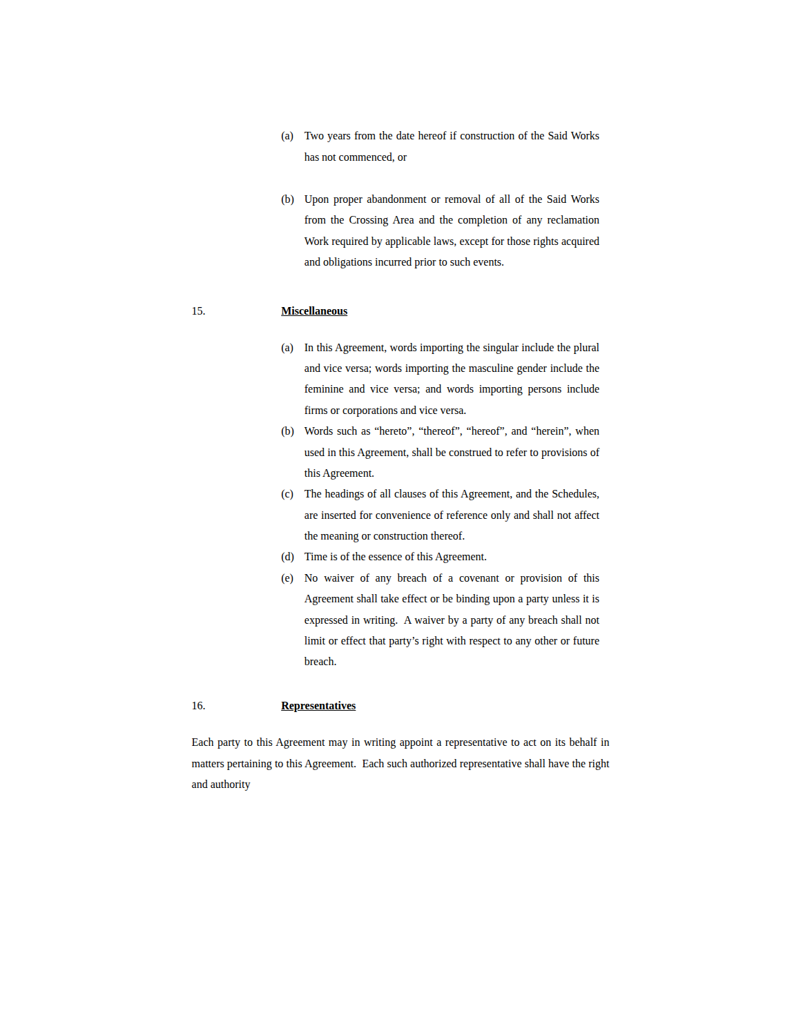(a)
Two years from the date hereof if construction of the Said Works has not commenced, or
(b)
Upon proper abandonment or removal of all of the Said Works from the Crossing Area and the completion of any reclamation Work required by applicable laws, except for those rights acquired and obligations incurred prior to such events.
15.
Miscellaneous
(a)
In this Agreement, words importing the singular include the plural and vice versa; words importing the masculine gender include the feminine and vice versa; and words importing persons include firms or corporations and vice versa.
(b)
Words such as “hereto”, “thereof”, “hereof”, and “herein”, when used in this Agreement, shall be construed to refer to provisions of this Agreement.
(c)
The headings of all clauses of this Agreement, and the Schedules, are inserted for convenience of reference only and shall not affect the meaning or construction thereof.
(d)
Time is of the essence of this Agreement.
(e)
No waiver of any breach of a covenant or provision of this Agreement shall take effect or be binding upon a party unless it is expressed in writing. A waiver by a party of any breach shall not limit or effect that party’s right with respect to any other or future breach.
16.
Representatives
Each party to this Agreement may in writing appoint a representative to act on its behalf in matters pertaining to this Agreement. Each such authorized representative shall have the right and authority